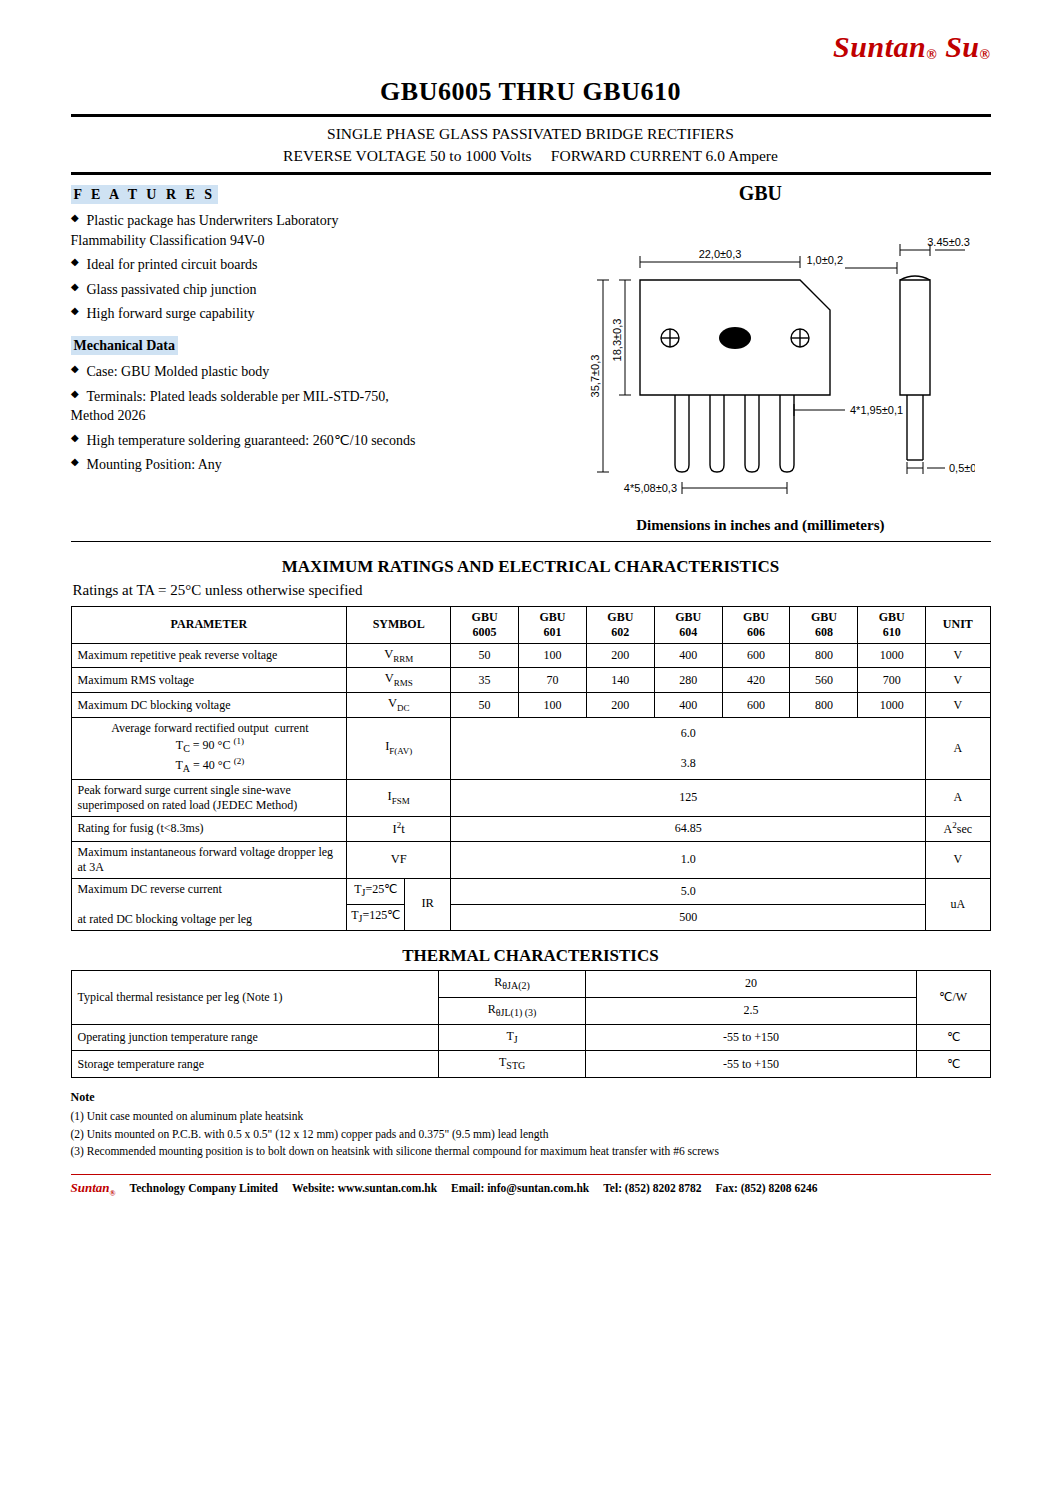Suntan® Su®
GBU6005 THRU GBU610
SINGLE PHASE GLASS PASSIVATED BRIDGE RECTIFIERS
REVERSE VOLTAGE 50 to 1000 Volts FORWARD CURRENT 6.0 Ampere
F E A T U R E S
Plastic package has Underwriters Laboratory
Flammability Classification 94V-0
Ideal for printed circuit boards
Glass passivated chip junction
High forward surge capability
Mechanical Data
Case: GBU Molded plastic body
Terminals: Plated leads solderable per MIL-STD-750,
Method 2026
High temperature soldering guaranteed: 260℃/10 seconds
Mounting Position: Any
GBU
22,0±0,3 3.45±0.3 1,0±0,2 18,3±0,3 35,7±0,3 4*1,95±0,1 4*5,08±0,3 0,5±0,1
Dimensions in inches and (millimeters)
MAXIMUM RATINGS AND ELECTRICAL CHARACTERISTICS
Ratings at TA = 25°C unless otherwise specified
| PARAMETER | SYMBOL | GBU 6005 | GBU 601 | GBU 602 | GBU 604 | GBU 606 | GBU 608 | GBU 610 | UNIT |
| --- | --- | --- | --- | --- | --- | --- | --- | --- | --- |
| Maximum repetitive peak reverse voltage | V RRM | 50 | 100 | 200 | 400 | 600 | 800 | 1000 | V |
| Maximum RMS voltage | V RMS | 35 | 70 | 140 | 280 | 420 | 560 | 700 | V |
| Maximum DC blocking voltage | V DC | 50 | 100 | 200 | 400 | 600 | 800 | 1000 | V |
| Average forward rectified output current T C = 90 °C (1) T A = 40 °C (2) | I F(AV) | 6.0 3.8 | A |
| Peak forward surge current single sine-wave superimposed on rated load (JEDEC Method) | I FSM | 125 | A |
| Rating for fusig (t<8.3ms) | I 2 t | 64.85 | A 2 sec |
| Maximum instantaneous forward voltage dropper leg at 3A | VF | 1.0 | V |
| Maximum DC reverse current at rated DC blocking voltage per leg | T J =25℃ | IR | 5.0 | uA |
| T J =125℃ | 500 |
THERMAL CHARACTERISTICS
| Typical thermal resistance per leg (Note 1) | R θJA(2) | 20 | ℃/W |
| R θJL(1) (3) | 2.5 |
| Operating junction temperature range | T J | -55 to +150 | ℃ |
| Storage temperature range | T STG | -55 to +150 | ℃ |
Note
(1) Unit case mounted on aluminum plate heatsink
(2) Units mounted on P.C.B. with 0.5 x 0.5" (12 x 12 mm) copper pads and 0.375" (9.5 mm) lead length
(3) Recommended mounting position is to bolt down on heatsink with silicone thermal compound for maximum heat transfer with #6 screws
Suntan® Technology Company Limited Website: www.suntan.com.hk Email: info@suntan.com.hk Tel: (852) 8202 8782 Fax: (852) 8208 6246